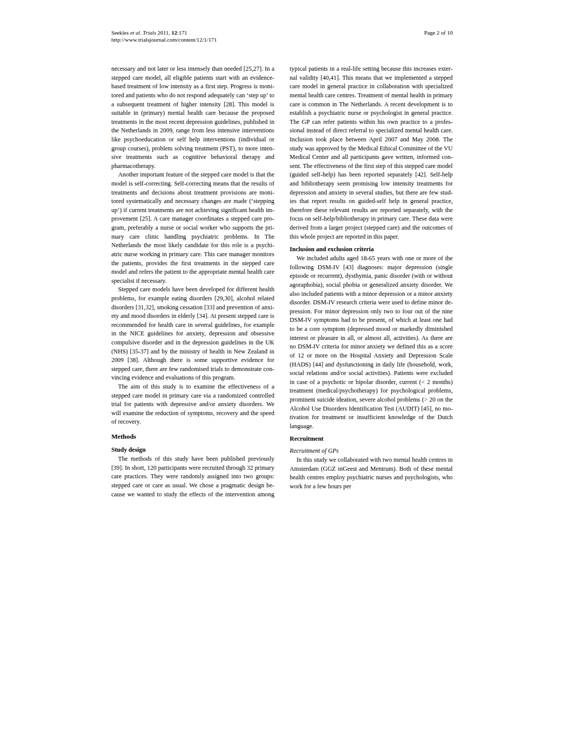Seekles et al. Trials 2011, 12:171 http://www.trialsjournal.com/content/12/1/171
Page 2 of 10
necessary and not later or less intensely than needed [25,27]. In a stepped care model, all eligible patients start with an evidence-based treatment of low intensity as a first step. Progress is monitored and patients who do not respond adequately can ‘step up’ to a subsequent treatment of higher intensity [28]. This model is suitable in (primary) mental health care because the proposed treatments in the most recent depression guidelines, published in the Netherlands in 2009, range from less intensive interventions like psychoeducation or self help interventions (individual or group courses), problem solving treatment (PST), to more intensive treatments such as cognitive behavioral therapy and pharmacotherapy.
Another important feature of the stepped care model is that the model is self-correcting. Self-correcting means that the results of treatments and decisions about treatment provisions are monitored systematically and necessary changes are made (‘stepping up’) if current treatments are not achieving significant health improvement [25]. A care manager coordinates a stepped care program, preferably a nurse or social worker who supports the primary care clinic handling psychiatric problems. In The Netherlands the most likely candidate for this role is a psychiatric nurse working in primary care. This care manager monitors the patients, provides the first treatments in the stepped care model and refers the patient to the appropriate mental health care specialist if necessary.
Stepped care models have been developed for different health problems, for example eating disorders [29,30], alcohol related disorders [31,32], smoking cessation [33] and prevention of anxiety and mood disorders in elderly [34]. At present stepped care is recommended for health care in several guidelines, for example in the NICE guidelines for anxiety, depression and obsessive compulsive disorder and in the depression guidelines in the UK (NHS) [35-37] and by the ministry of health in New Zealand in 2009 [38]. Although there is some supportive evidence for stepped care, there are few randomised trials to demonstrate convincing evidence and evaluations of this program.
The aim of this study is to examine the effectiveness of a stepped care model in primary care via a randomized controlled trial for patients with depressive and/or anxiety disorders. We will examine the reduction of symptoms, recovery and the speed of recovery.
Methods
Study design
The methods of this study have been published previously [39]. In short, 120 participants were recruited through 32 primary care practices. They were randomly assigned into two groups: stepped care or care as usual. We chose a pragmatic design because we wanted to study the effects of the intervention among typical patients in a real-life setting because this increases external validity [40,41]. This means that we implemented a stepped care model in general practice in collaboration with specialized mental health care centres. Treatment of mental health in primary care is common in The Netherlands. A recent development is to establish a psychiatric nurse or psychologist in general practice. The GP can refer patients within his own practice to a professional instead of direct referral to specialized mental health care. Inclusion took place between April 2007 and May 2008. The study was approved by the Medical Ethical Committee of the VU Medical Center and all participants gave written, informed consent. The effectiveness of the first step of this stepped care model (guided self-help) has been reported separately [42]. Self-help and bibliotherapy seem promising low intensity treatments for depression and anxiety in several studies, but there are few studies that report results on guided-self help in general practice, therefore these relevant results are reported separately, with the focus on self-help/bibliotherapy in primary care. These data were derived from a larger project (stepped care) and the outcomes of this whole project are reported in this paper.
Inclusion and exclusion criteria
We included adults aged 18-65 years with one or more of the following DSM-IV [43] diagnoses: major depression (single episode or recurrent), dysthymia, panic disorder (with or without agoraphobia), social phobia or generalized anxiety disorder. We also included patients with a minor depression or a minor anxiety disorder. DSM-IV research criteria were used to define minor depression. For minor depression only two to four out of the nine DSM-IV symptoms had to be present, of which at least one had to be a core symptom (depressed mood or markedly diminished interest or pleasure in all, or almost all, activities). As there are no DSM-IV criteria for minor anxiety we defined this as a score of 12 or more on the Hospital Anxiety and Depression Scale (HADS) [44] and dysfunctioning in daily life (household, work, social relations and/or social activities). Patients were excluded in case of a psychotic or bipolar disorder, current (< 2 months) treatment (medical/psychotherapy) for psychological problems, prominent suicide ideation, severe alcohol problems (> 20 on the Alcohol Use Disorders Identification Test (AUDIT) [45], no motivation for treatment or insufficient knowledge of the Dutch language.
Recruitment
Recruitment of GPs
In this study we collaborated with two mental health centres in Amsterdam (GGZ inGeest and Mentrum). Both of these mental health centres employ psychiatric nurses and psychologists, who work for a few hours per